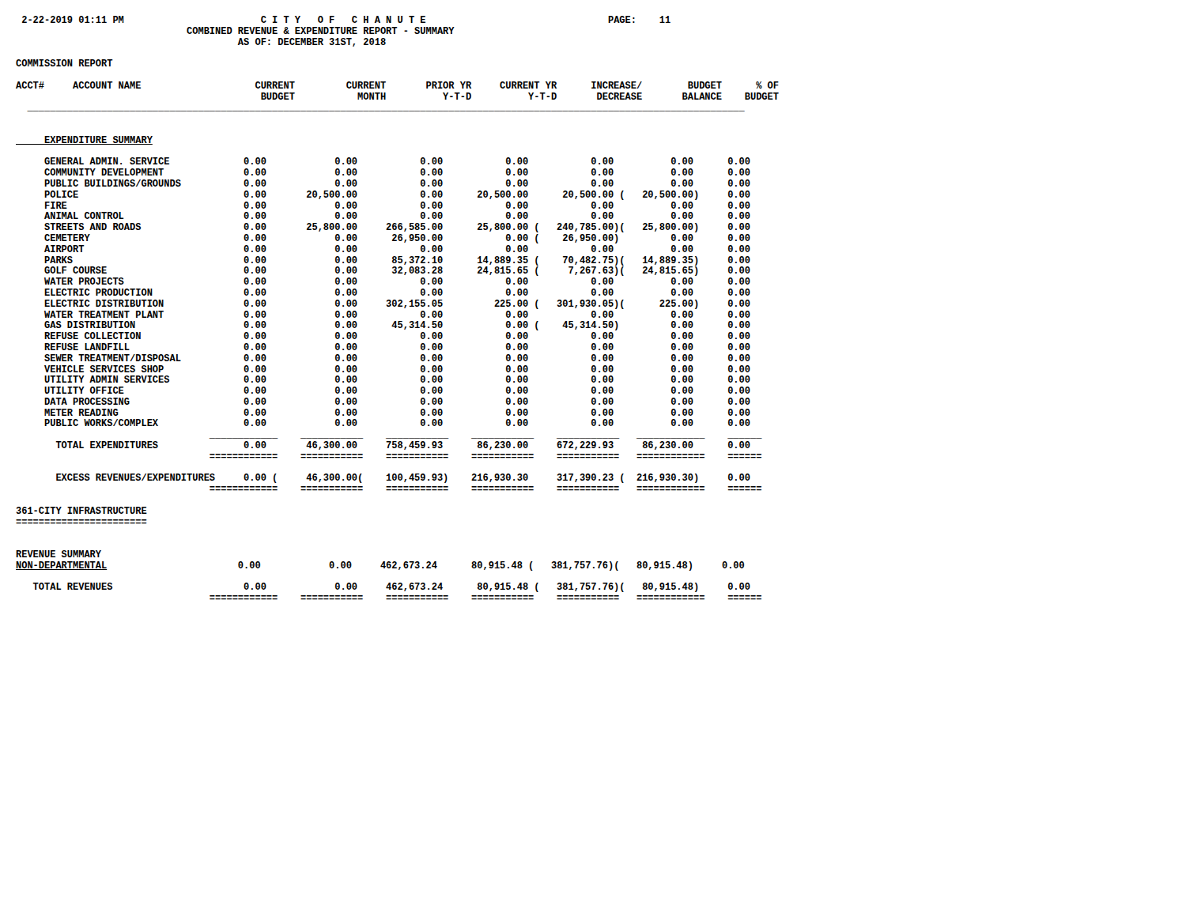2-22-2019 01:11 PM                        C I T Y   O F   C H A N U T E                                PAGE:    11
                              COMBINED REVENUE & EXPENDITURE REPORT - SUMMARY
                                       AS OF: DECEMBER 31ST, 2018

COMMISSION REPORT

ACCT#     ACCOUNT NAME                    CURRENT         CURRENT       PRIOR YR     CURRENT YR      INCREASE/        BUDGET      % OF
                                           BUDGET           MONTH          Y-T-D          Y-T-D       DECREASE       BALANCE    BUDGET
  ______________________________________________________________________________________________________________________________


     EXPENDITURE SUMMARY

     GENERAL ADMIN. SERVICE             0.00            0.00           0.00           0.00           0.00          0.00      0.00
     COMMUNITY DEVELOPMENT              0.00            0.00           0.00           0.00           0.00          0.00      0.00
     PUBLIC BUILDINGS/GROUNDS           0.00            0.00           0.00           0.00           0.00          0.00      0.00
     POLICE                             0.00       20,500.00           0.00      20,500.00      20,500.00 (   20,500.00)     0.00
     FIRE                               0.00            0.00           0.00           0.00           0.00          0.00      0.00
     ANIMAL CONTROL                     0.00            0.00           0.00           0.00           0.00          0.00      0.00
     STREETS AND ROADS                  0.00       25,800.00     266,585.00      25,800.00 (   240,785.00)(   25,800.00)     0.00
     CEMETERY                           0.00            0.00      26,950.00           0.00 (    26,950.00)         0.00      0.00
     AIRPORT                            0.00            0.00           0.00           0.00           0.00          0.00      0.00
     PARKS                              0.00            0.00      85,372.10      14,889.35 (    70,482.75)(   14,889.35)     0.00
     GOLF COURSE                        0.00            0.00      32,083.28      24,815.65 (     7,267.63)(   24,815.65)     0.00
     WATER PROJECTS                     0.00            0.00           0.00           0.00           0.00          0.00      0.00
     ELECTRIC PRODUCTION                0.00            0.00           0.00           0.00           0.00          0.00      0.00
     ELECTRIC DISTRIBUTION              0.00            0.00     302,155.05         225.00 (   301,930.05)(      225.00)     0.00
     WATER TREATMENT PLANT              0.00            0.00           0.00           0.00           0.00          0.00      0.00
     GAS DISTRIBUTION                   0.00            0.00      45,314.50           0.00 (    45,314.50)         0.00      0.00
     REFUSE COLLECTION                  0.00            0.00           0.00           0.00           0.00          0.00      0.00
     REFUSE LANDFILL                    0.00            0.00           0.00           0.00           0.00          0.00      0.00
     SEWER TREATMENT/DISPOSAL           0.00            0.00           0.00           0.00           0.00          0.00      0.00
     VEHICLE SERVICES SHOP              0.00            0.00           0.00           0.00           0.00          0.00      0.00
     UTILITY ADMIN SERVICES             0.00            0.00           0.00           0.00           0.00          0.00      0.00
     UTILITY OFFICE                     0.00            0.00           0.00           0.00           0.00          0.00      0.00
     DATA PROCESSING                    0.00            0.00           0.00           0.00           0.00          0.00      0.00
     METER READING                      0.00            0.00           0.00           0.00           0.00          0.00      0.00
     PUBLIC WORKS/COMPLEX               0.00            0.00           0.00           0.00           0.00          0.00      0.00
                                  ____________    ___________    ___________    ___________    ___________   ____________    ______
       TOTAL EXPENDITURES               0.00       46,300.00     758,459.93      86,230.00     672,229.93     86,230.00      0.00
                                  ============    ===========    ===========    ===========    ===========   ============    ======

       EXCESS REVENUES/EXPENDITURES     0.00 (     46,300.00(    100,459.93)    216,930.30     317,390.23 (  216,930.30)     0.00
                                  ============    ===========    ===========    ===========    ===========   ============    ======

361-CITY INFRASTRUCTURE
=======================


REVENUE SUMMARY
NON-DEPARTMENTAL                       0.00            0.00     462,673.24      80,915.48 (   381,757.76)(   80,915.48)     0.00

   TOTAL REVENUES                       0.00            0.00     462,673.24      80,915.48 (   381,757.76)(   80,915.48)     0.00
                                  ============    ===========    ===========    ===========    ===========   ============    ======